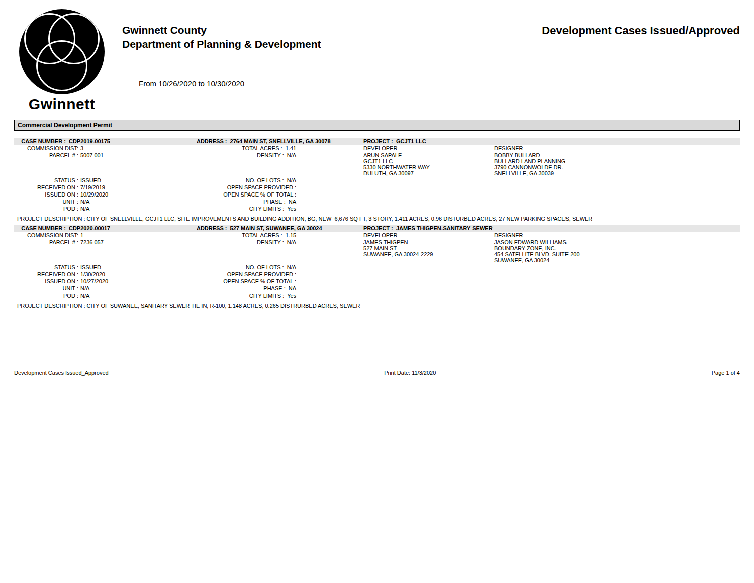Gwinnett
Gwinnett County
Department of Planning & Development
From 10/26/2020 to 10/30/2020
Development Cases Issued/Approved
Commercial Development Permit
| CASE NUMBER : CDP2019-00175 | ADDRESS : 2764 MAIN ST, SNELLVILLE, GA 30078 | PROJECT : GCJT1 LLC |
| COMMISSION DIST: | 3 | TOTAL ACRES : 1.41 | | DEVELOPER | DESIGNER |
| PARCEL # : | 5007 001 | DENSITY : N/A | | ARUN SAPALE GCJT1 LLC 5330 NORTHWATER WAY DULUTH, GA 30097 | BOBBY BULLARD BULLARD LAND PLANNING 3790 CANNONWOLDE DR. SNELLVILLE, GA 30039 |
| STATUS : | ISSUED | NO. OF LOTS : N/A | | | |
| RECEIVED ON : | 7/19/2019 | OPEN SPACE PROVIDED : | | | |
| ISSUED ON : | 10/29/2020 | OPEN SPACE % OF TOTAL : | | | |
| UNIT : | N/A | PHASE : NA | | | |
| POD : | N/A | CITY LIMITS : Yes | | | |
PROJECT DESCRIPTION : CITY OF SNELLVILLE, GCJT1 LLC, SITE IMPROVEMENTS AND BUILDING ADDITION, BG, NEW 6,676 SQ FT, 3 STORY, 1.411 ACRES, 0.96 DISTURBED ACRES, 27 NEW PARKING SPACES, SEWER
| CASE NUMBER : CDP2020-00017 | ADDRESS : 527 MAIN ST, SUWANEE, GA 30024 | PROJECT : JAMES THIGPEN-SANITARY SEWER |
| COMMISSION DIST: | 1 | TOTAL ACRES : 1.15 | | DEVELOPER | DESIGNER |
| PARCEL # : | 7236 057 | DENSITY : N/A | | JAMES THIGPEN 527 MAIN ST SUWANEE, GA 30024-2229 | JASON EDWARD WILLIAMS BOUNDARY ZONE, INC. 454 SATELLITE BLVD. SUITE 200 SUWANEE, GA 30024 |
| STATUS : | ISSUED | NO. OF LOTS : N/A | | | |
| RECEIVED ON : | 1/30/2020 | OPEN SPACE PROVIDED : | | | |
| ISSUED ON : | 10/27/2020 | OPEN SPACE % OF TOTAL : | | | |
| UNIT : | N/A | PHASE : NA | | | |
| POD : | N/A | CITY LIMITS : Yes | | | |
PROJECT DESCRIPTION : CITY OF SUWANEE, SANITARY SEWER TIE IN, R-100, 1.148 ACRES, 0.265 DISTRURBED ACRES, SEWER
Development Cases Issued_Approved
Print Date: 11/3/2020
Page 1 of 4